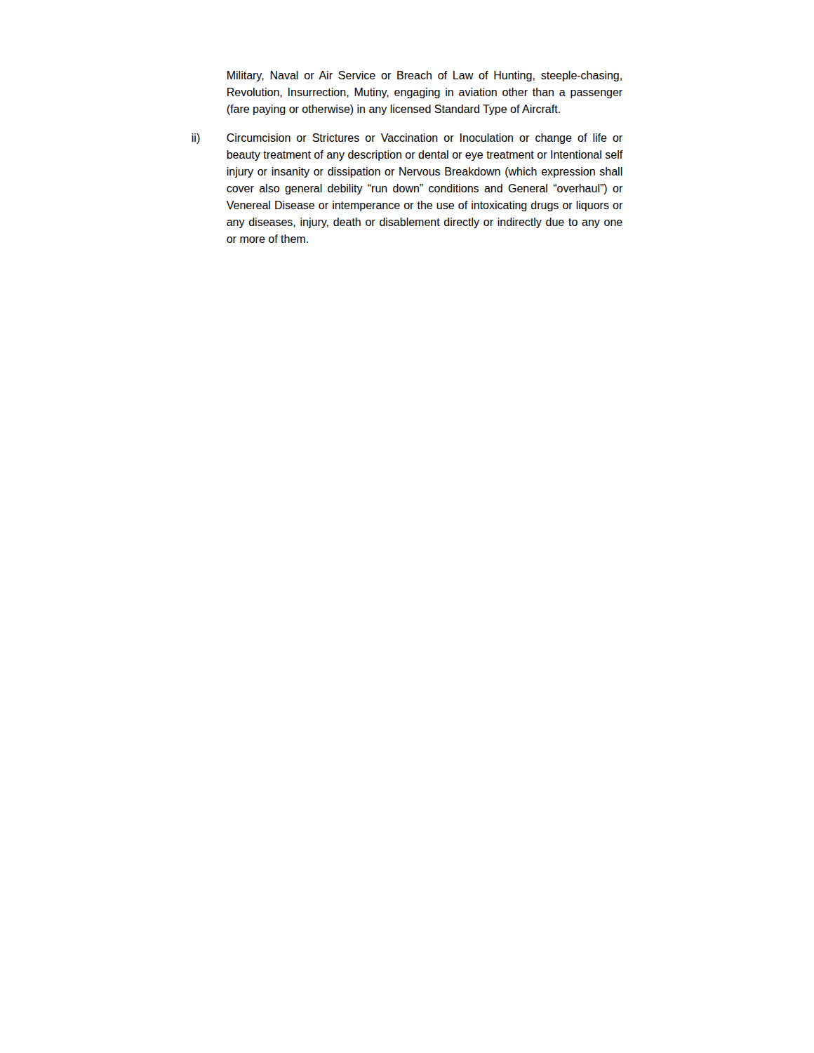Military, Naval or Air Service or Breach of Law of Hunting, steeple-chasing, Revolution, Insurrection, Mutiny, engaging in aviation other than a passenger (fare paying or otherwise) in any licensed Standard Type of Aircraft.
ii)
Circumcision or Strictures or Vaccination or Inoculation or change of life or beauty treatment of any description or dental or eye treatment or Intentional self injury or insanity or dissipation or Nervous Breakdown (which expression shall cover also general debility “run down” conditions and General “overhaul”) or Venereal Disease or intemperance or the use of intoxicating drugs or liquors or any diseases, injury, death or disablement directly or indirectly due to any one or more of them.